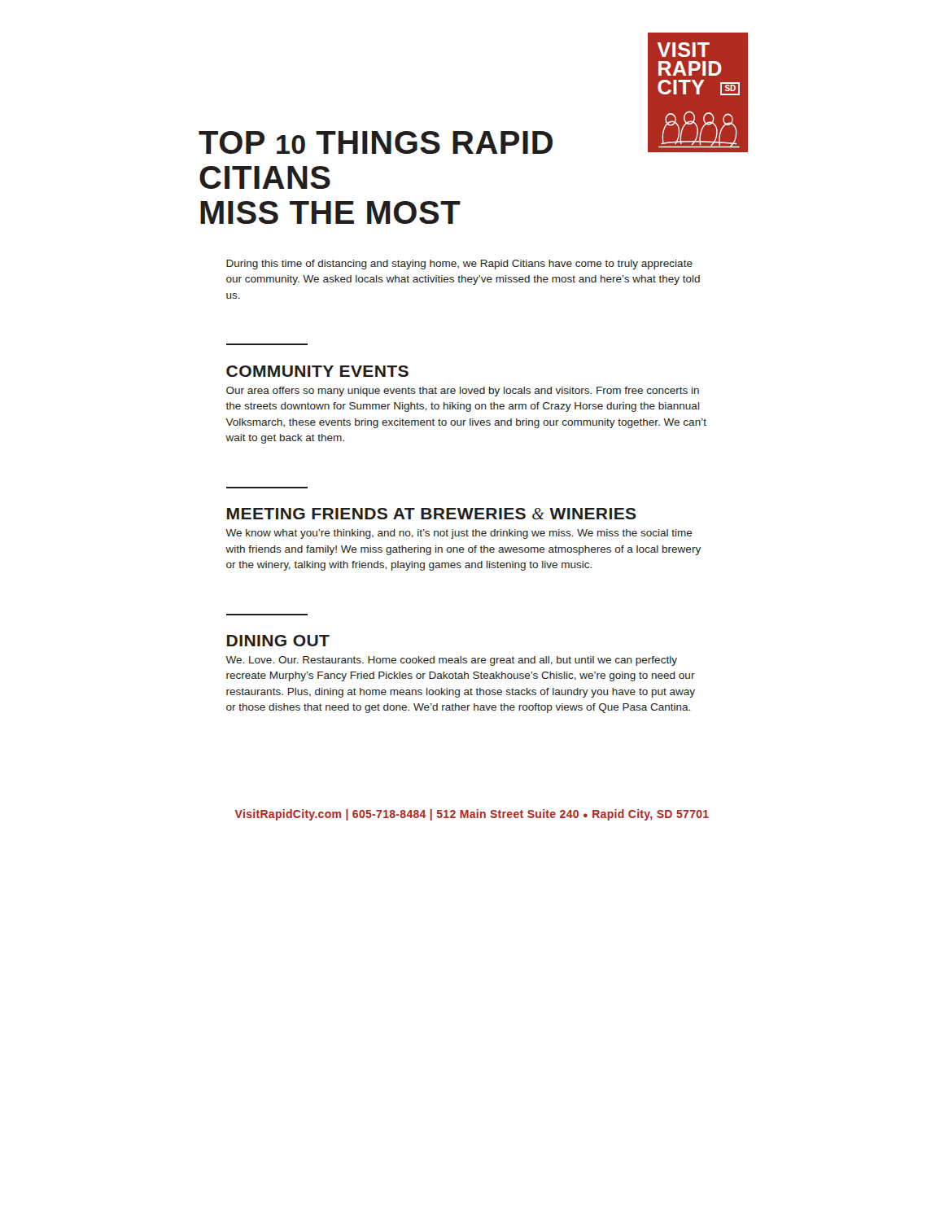Visit
Rapid
City
SD
Top 10 Things Rapid Citians
Miss the Most
During this time of distancing and staying home, we Rapid Citians have come to truly appreciate our community. We asked locals what activities they’ve missed the most and here’s what they told us.
Community Events
Our area offers so many unique events that are loved by locals and visitors. From free concerts in the streets downtown for Summer Nights, to hiking on the arm of Crazy Horse during the biannual Volksmarch, these events bring excitement to our lives and bring our community together. We can’t wait to get back at them.
Meeting Friends at Breweries & Wineries
We know what you’re thinking, and no, it’s not just the drinking we miss. We miss the social time with friends and family! We miss gathering in one of the awesome atmospheres of a local brewery or the winery, talking with friends, playing games and listening to live music.
Dining Out
We. Love. Our. Restaurants. Home cooked meals are great and all, but until we can perfectly recreate Murphy’s Fancy Fried Pickles or Dakotah Steakhouse’s Chislic, we’re going to need our restaurants. Plus, dining at home means looking at those stacks of laundry you have to put away or those dishes that need to get done. We’d rather have the rooftop views of Que Pasa Cantina.
VisitRapidCity.com | 605-718-8484 | 512 Main Street Suite 240 ● Rapid City, SD 57701